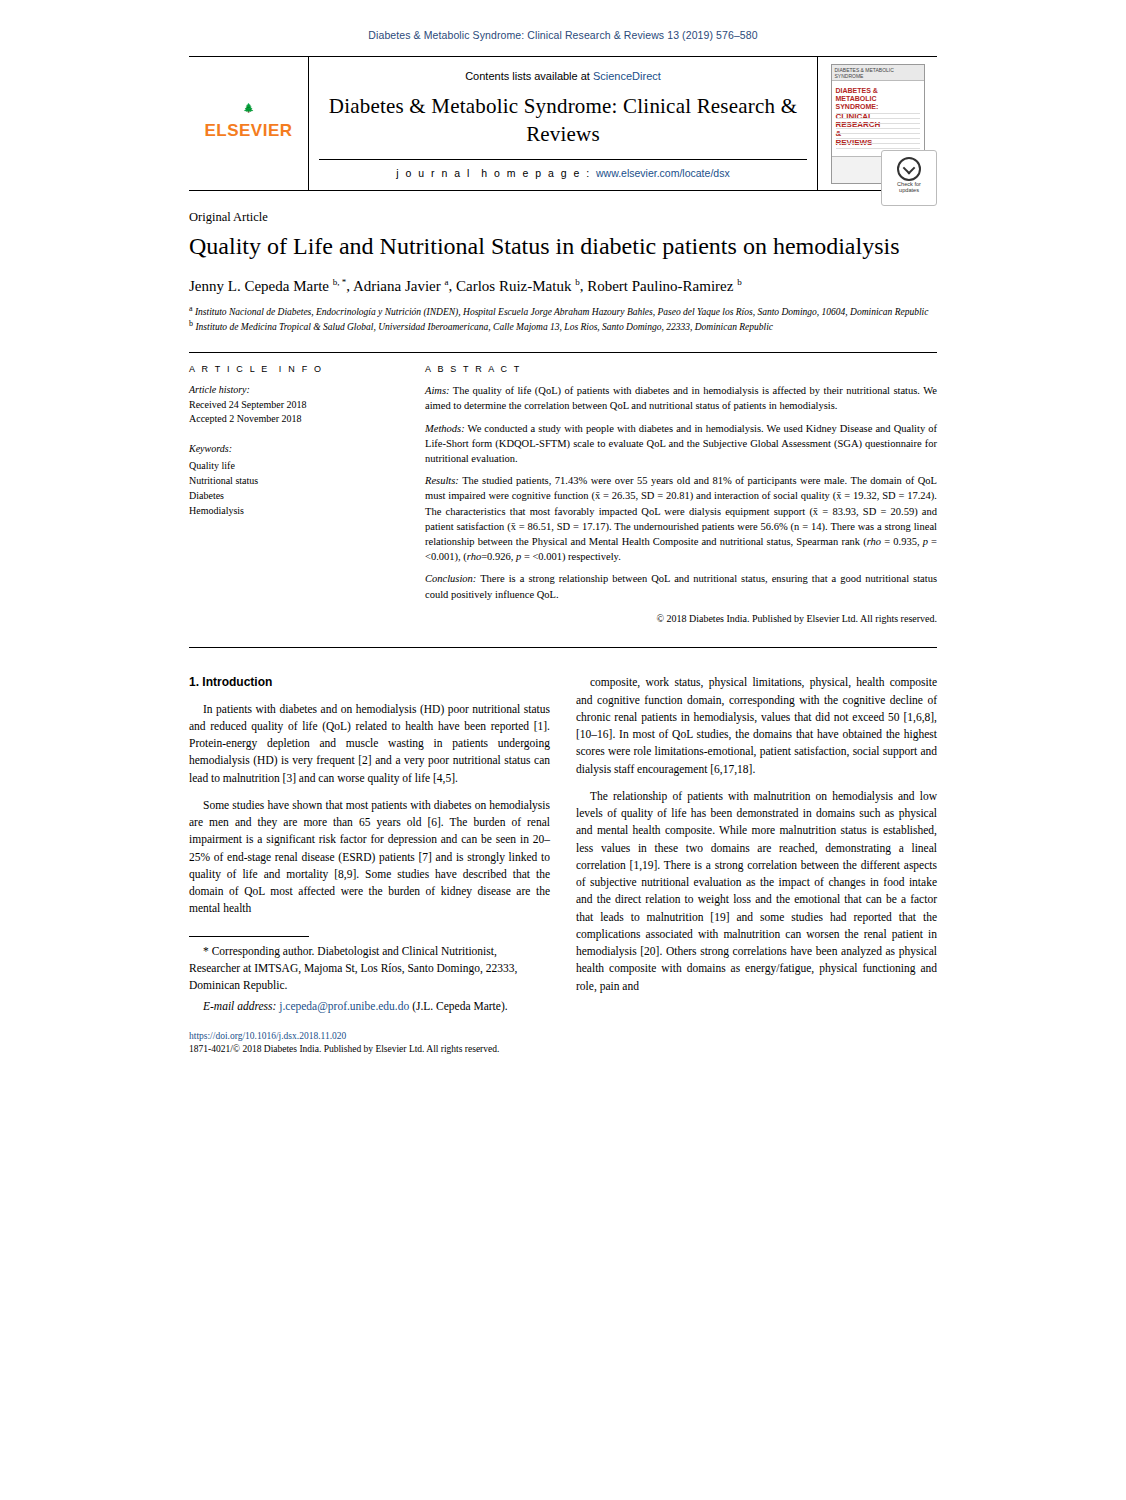Diabetes & Metabolic Syndrome: Clinical Research & Reviews 13 (2019) 576–580
🌲
ELSEVIER
Contents lists available at ScienceDirect
Diabetes & Metabolic Syndrome: Clinical Research & Reviews
j o u r n a l h o m e p a g e : www.elsevier.com/locate/dsx
DIABETES & METABOLIC SYNDROME
DIABETES &
METABOLIC
SYNDROME:
CLINICAL
RESEARCH
&
REVIEWS
Original Article
Quality of Life and Nutritional Status in diabetic patients on hemodialysis
Check for
updates
Jenny L. Cepeda Marte b, *, Adriana Javier a, Carlos Ruiz-Matuk b, Robert Paulino-Ramirez b
a Instituto Nacional de Diabetes, Endocrinología y Nutrición (INDEN), Hospital Escuela Jorge Abraham Hazoury Bahles, Paseo del Yaque los Ríos, Santo Domingo, 10604, Dominican Republic
b Instituto de Medicina Tropical & Salud Global, Universidad Iberoamericana, Calle Majoma 13, Los Rios, Santo Domingo, 22333, Dominican Republic
A R T I C L E I N F O
Article history:
Received 24 September 2018
Accepted 2 November 2018
Keywords: Quality life
Nutritional status
Diabetes
Hemodialysis
A B S T R A C T
Aims: The quality of life (QoL) of patients with diabetes and in hemodialysis is affected by their nutritional status. We aimed to determine the correlation between QoL and nutritional status of patients in hemodialysis.
Methods: We conducted a study with people with diabetes and in hemodialysis. We used Kidney Disease and Quality of Life-Short form (KDQOL-SFTM) scale to evaluate QoL and the Subjective Global Assessment (SGA) questionnaire for nutritional evaluation.
Results: The studied patients, 71.43% were over 55 years old and 81% of participants were male. The domain of QoL must impaired were cognitive function (x̄ = 26.35, SD = 20.81) and interaction of social quality (x̄ = 19.32, SD = 17.24). The characteristics that most favorably impacted QoL were dialysis equipment support (x̄ = 83.93, SD = 20.59) and patient satisfaction (x̄ = 86.51, SD = 17.17). The undernourished patients were 56.6% (n = 14). There was a strong lineal relationship between the Physical and Mental Health Composite and nutritional status, Spearman rank (rho = 0.935, p = <0.001), (rho=0.926, p = <0.001) respectively.
Conclusion: There is a strong relationship between QoL and nutritional status, ensuring that a good nutritional status could positively influence QoL.
© 2018 Diabetes India. Published by Elsevier Ltd. All rights reserved.
1. Introduction
In patients with diabetes and on hemodialysis (HD) poor nutritional status and reduced quality of life (QoL) related to health have been reported [1]. Protein-energy depletion and muscle wasting in patients undergoing hemodialysis (HD) is very frequent [2] and a very poor nutritional status can lead to malnutrition [3] and can worse quality of life [4,5].
Some studies have shown that most patients with diabetes on hemodialysis are men and they are more than 65 years old [6]. The burden of renal impairment is a significant risk factor for depression and can be seen in 20–25% of end-stage renal disease (ESRD) patients [7] and is strongly linked to quality of life and mortality [8,9]. Some studies have described that the domain of QoL most affected were the burden of kidney disease are the mental health
* Corresponding author. Diabetologist and Clinical Nutritionist, Researcher at IMTSAG, Majoma St, Los Ríos, Santo Domingo, 22333, Dominican Republic.
E-mail address: j.cepeda@prof.unibe.edu.do (J.L. Cepeda Marte).
https://doi.org/10.1016/j.dsx.2018.11.020 1871-4021/© 2018 Diabetes India. Published by Elsevier Ltd. All rights reserved.
composite, work status, physical limitations, physical, health composite and cognitive function domain, corresponding with the cognitive decline of chronic renal patients in hemodialysis, values that did not exceed 50 [1,6,8], [10–16]. In most of QoL studies, the domains that have obtained the highest scores were role limitations-emotional, patient satisfaction, social support and dialysis staff encouragement [6,17,18].
The relationship of patients with malnutrition on hemodialysis and low levels of quality of life has been demonstrated in domains such as physical and mental health composite. While more malnutrition status is established, less values in these two domains are reached, demonstrating a lineal correlation [1,19]. There is a strong correlation between the different aspects of subjective nutritional evaluation as the impact of changes in food intake and the direct relation to weight loss and the emotional that can be a factor that leads to malnutrition [19] and some studies had reported that the complications associated with malnutrition can worsen the renal patient in hemodialysis [20]. Others strong correlations have been analyzed as physical health composite with domains as energy/fatigue, physical functioning and role, pain and